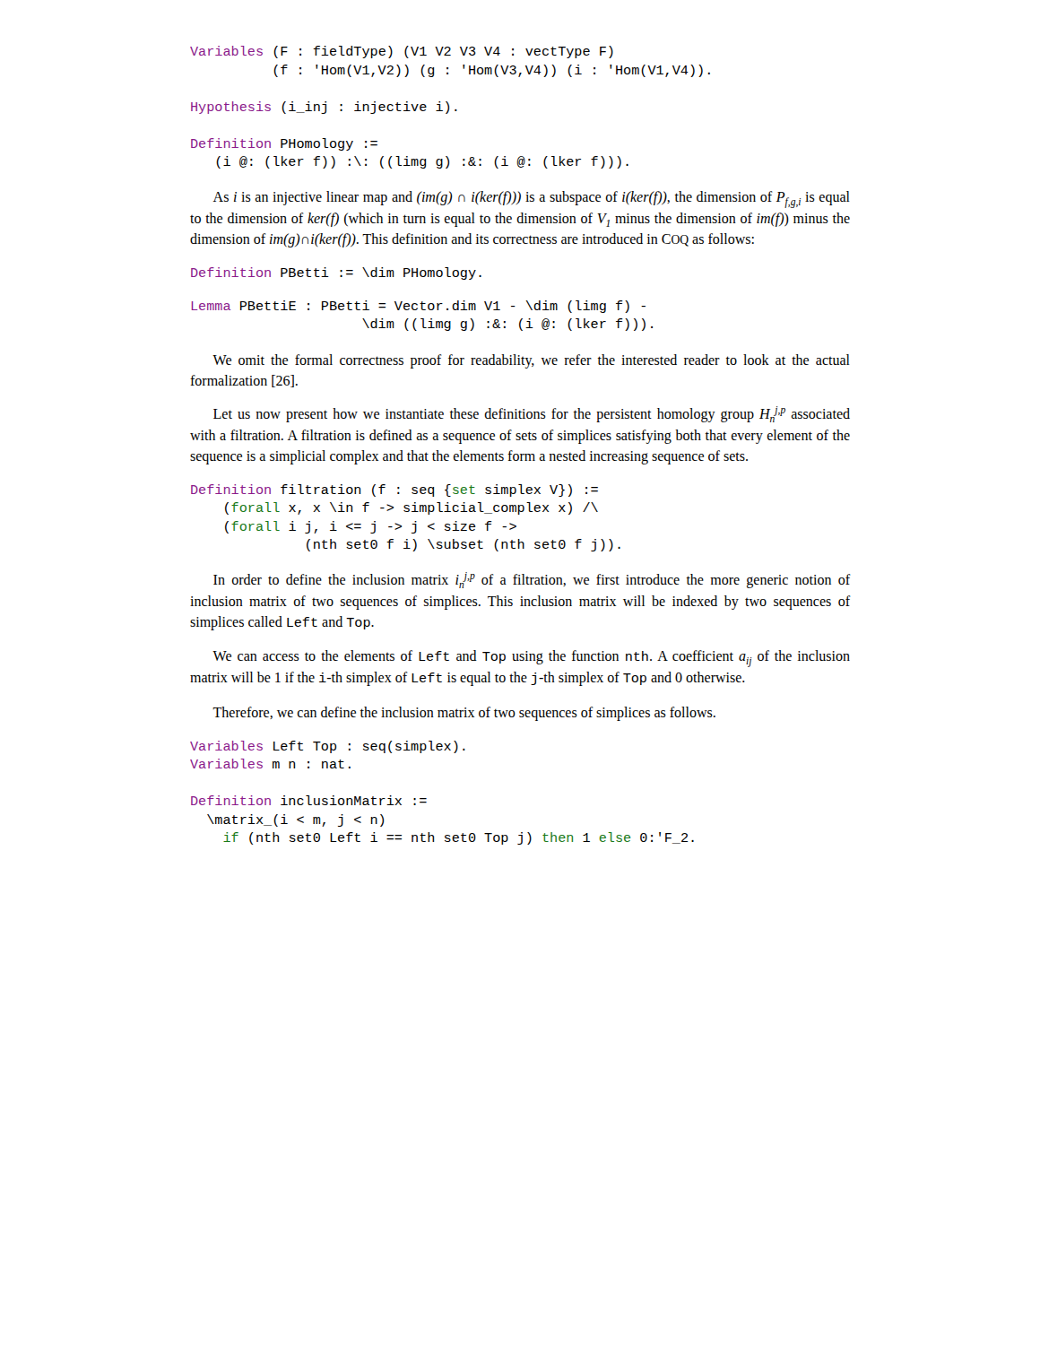Variables (F : fieldType) (V1 V2 V3 V4 : vectType F)
          (f : 'Hom(V1,V2)) (g : 'Hom(V3,V4)) (i : 'Hom(V1,V4)).

Hypothesis (i_inj : injective i).

Definition PHomology :=
   (i @: (lker f)) :\: ((limg g) :&: (i @: (lker f))).
As i is an injective linear map and (im(g) ∩ i(ker(f))) is a subspace of i(ker(f)), the dimension of Pf,g,i is equal to the dimension of ker(f) (which in turn is equal to the dimension of V1 minus the dimension of im(f)) minus the dimension of im(g)∩i(ker(f)). This definition and its correctness are introduced in COQ as follows:
Definition PBetti := \dim PHomology.
Lemma PBettiE : PBetti = Vector.dim V1 - \dim (limg f) -
                     \dim ((limg g) :&: (i @: (lker f))).
We omit the formal correctness proof for readability, we refer the interested reader to look at the actual formalization [26].
Let us now present how we instantiate these definitions for the persistent homology group Hnj,p associated with a filtration. A filtration is defined as a sequence of sets of simplices satisfying both that every element of the sequence is a simplicial complex and that the elements form a nested increasing sequence of sets.
Definition filtration (f : seq {set simplex V}) :=
    (forall x, x \in f -> simplicial_complex x) /\
    (forall i j, i <= j -> j < size f ->
              (nth set0 f i) \subset (nth set0 f j)).
In order to define the inclusion matrix inj,p of a filtration, we first introduce the more generic notion of inclusion matrix of two sequences of simplices. This inclusion matrix will be indexed by two sequences of simplices called Left and Top.
We can access to the elements of Left and Top using the function nth. A coefficient aij of the inclusion matrix will be 1 if the i-th simplex of Left is equal to the j-th simplex of Top and 0 otherwise.
Therefore, we can define the inclusion matrix of two sequences of simplices as follows.
Variables Left Top : seq(simplex).
Variables m n : nat.

Definition inclusionMatrix :=
  \matrix_(i < m, j < n)
    if (nth set0 Left i == nth set0 Top j) then 1 else 0:'F_2.